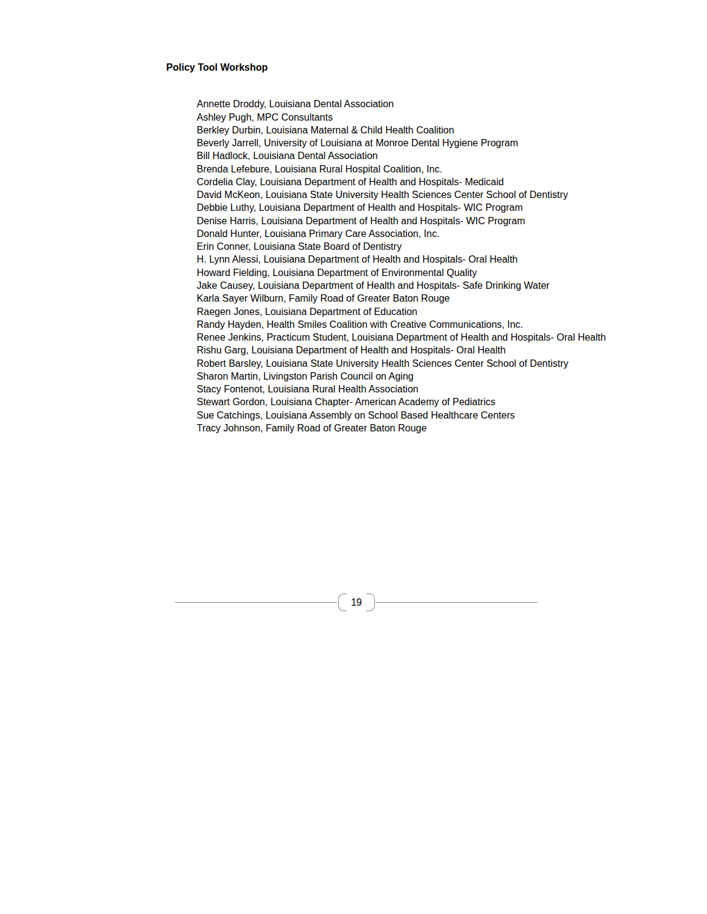Policy Tool Workshop
Annette Droddy, Louisiana Dental Association
Ashley Pugh, MPC Consultants
Berkley Durbin, Louisiana Maternal & Child Health Coalition
Beverly Jarrell, University of Louisiana at Monroe Dental Hygiene Program
Bill Hadlock, Louisiana Dental Association
Brenda Lefebure, Louisiana Rural Hospital Coalition, Inc.
Cordelia Clay, Louisiana Department of Health and Hospitals- Medicaid
David McKeon, Louisiana State University Health Sciences Center School of Dentistry
Debbie Luthy, Louisiana Department of Health and Hospitals- WIC Program
Denise Harris, Louisiana Department of Health and Hospitals- WIC Program
Donald Hunter, Louisiana Primary Care Association, Inc.
Erin Conner, Louisiana State Board of Dentistry
H. Lynn Alessi, Louisiana Department of Health and Hospitals- Oral Health
Howard Fielding, Louisiana Department of Environmental Quality
Jake Causey, Louisiana Department of Health and Hospitals- Safe Drinking Water
Karla Sayer Wilburn, Family Road of Greater Baton Rouge
Raegen Jones, Louisiana Department of Education
Randy Hayden, Health Smiles Coalition with Creative Communications, Inc.
Renee Jenkins, Practicum Student, Louisiana Department of Health and Hospitals- Oral Health
Rishu Garg, Louisiana Department of Health and Hospitals- Oral Health
Robert Barsley, Louisiana State University Health Sciences Center School of Dentistry
Sharon Martin, Livingston Parish Council on Aging
Stacy Fontenot, Louisiana Rural Health Association
Stewart Gordon, Louisiana Chapter- American Academy of Pediatrics
Sue Catchings, Louisiana Assembly on School Based Healthcare Centers
Tracy Johnson, Family Road of Greater Baton Rouge
19